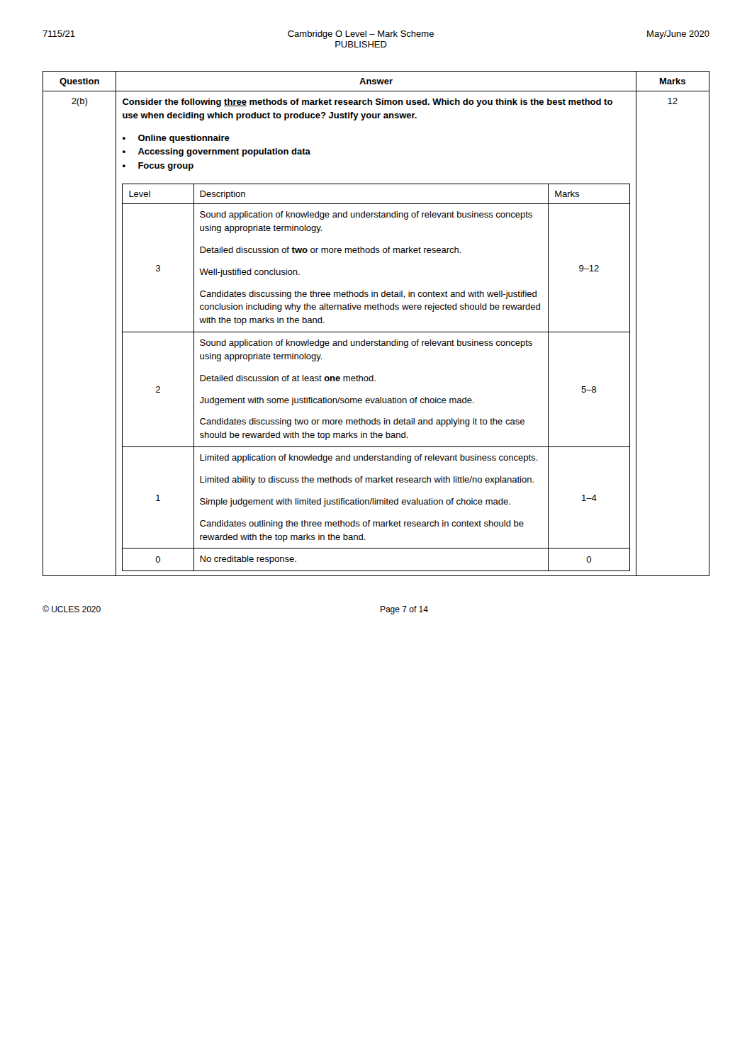7115/21
Cambridge O Level – Mark Scheme
PUBLISHED
May/June 2020
| Question | Answer | Marks |
| --- | --- | --- |
| 2(b) | Consider the following three methods of market research Simon used. Which do you think is the best method to use when deciding which product to produce? Justify your answer. Online questionnaire Accessing government population data Focus group / Level / Description / Marks / / --- / --- / --- / / 3 / Sound application of knowledge and understanding of relevant business concepts using appropriate terminology. Detailed discussion of two or more methods of market research. Well-justified conclusion. Candidates discussing the three methods in detail, in context and with well-justified conclusion including why the alternative methods were rejected should be rewarded with the top marks in the band. / 9–12 / / 2 / Sound application of knowledge and understanding of relevant business concepts using appropriate terminology. Detailed discussion of at least one method. Judgement with some justification/some evaluation of choice made. Candidates discussing two or more methods in detail and applying it to the case should be rewarded with the top marks in the band. / 5–8 / / 1 / Limited application of knowledge and understanding of relevant business concepts. Limited ability to discuss the methods of market research with little/no explanation. Simple judgement with limited justification/limited evaluation of choice made. Candidates outlining the three methods of market research in context should be rewarded with the top marks in the band. / 1–4 / / 0 / No creditable response. / 0 / | 12 |
© UCLES 2020
Page 7 of 14